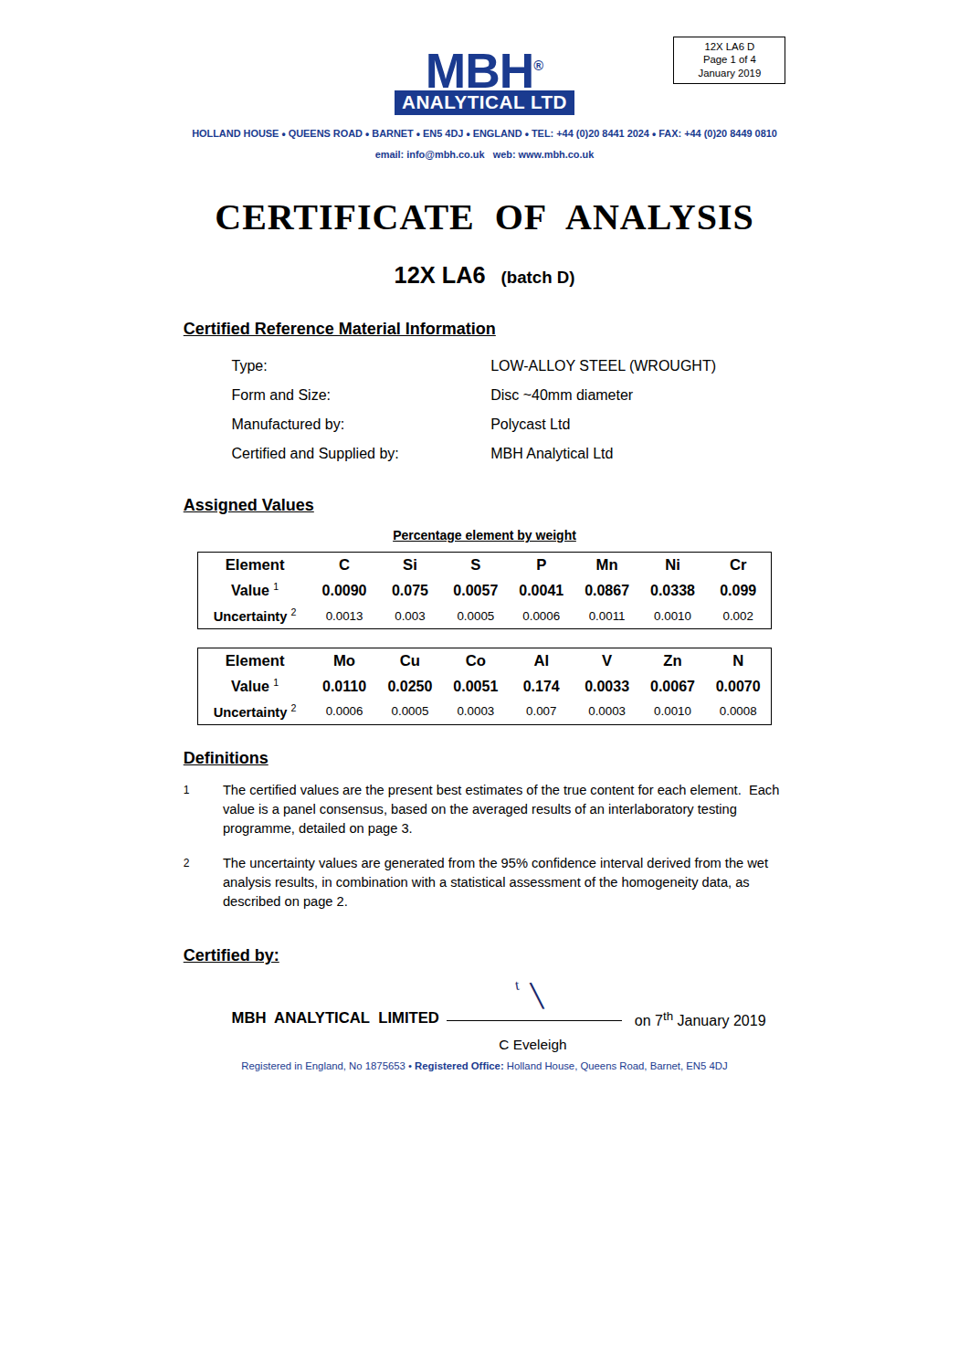12X LA6 D
Page 1 of 4
January 2019
MBH®
ANALYTICAL LTD
HOLLAND HOUSE • QUEENS ROAD • BARNET • EN5 4DJ • ENGLAND • TEL: +44 (0)20 8441 2024 • FAX: +44 (0)20 8449 0810
email: info@mbh.co.uk web: www.mbh.co.uk
CERTIFICATE OF ANALYSIS
12X LA6 (batch D)
Certified Reference Material Information
| Type: | LOW-ALLOY STEEL (WROUGHT) |
| Form and Size: | Disc ~40mm diameter |
| Manufactured by: | Polycast Ltd |
| Certified and Supplied by: | MBH Analytical Ltd |
Assigned Values
Percentage element by weight
| Element | C | Si | S | P | Mn | Ni | Cr |
| Value 1 | 0.0090 | 0.075 | 0.0057 | 0.0041 | 0.0867 | 0.0338 | 0.099 |
| Uncertainty 2 | 0.0013 | 0.003 | 0.0005 | 0.0006 | 0.0011 | 0.0010 | 0.002 |
| Element | Mo | Cu | Co | Al | V | Zn | N |
| Value 1 | 0.0110 | 0.0250 | 0.0051 | 0.174 | 0.0033 | 0.0067 | 0.0070 |
| Uncertainty 2 | 0.0006 | 0.0005 | 0.0003 | 0.007 | 0.0003 | 0.0010 | 0.0008 |
Definitions
| 1 | The certified values are the present best estimates of the true content for each element. Each value is a panel consensus, based on the averaged results of an interlaboratory testing programme, detailed on page 3. |
| 2 | The uncertainty values are generated from the 95% confidence interval derived from the wet analysis results, in combination with a statistical assessment of the homogeneity data, as described on page 2. |
Certified by:
MBH ANALYTICAL LIMITED on 7th January 2019 t \ C Eveleigh
Registered in England, No 1875653 • Registered Office: Holland House, Queens Road, Barnet, EN5 4DJ